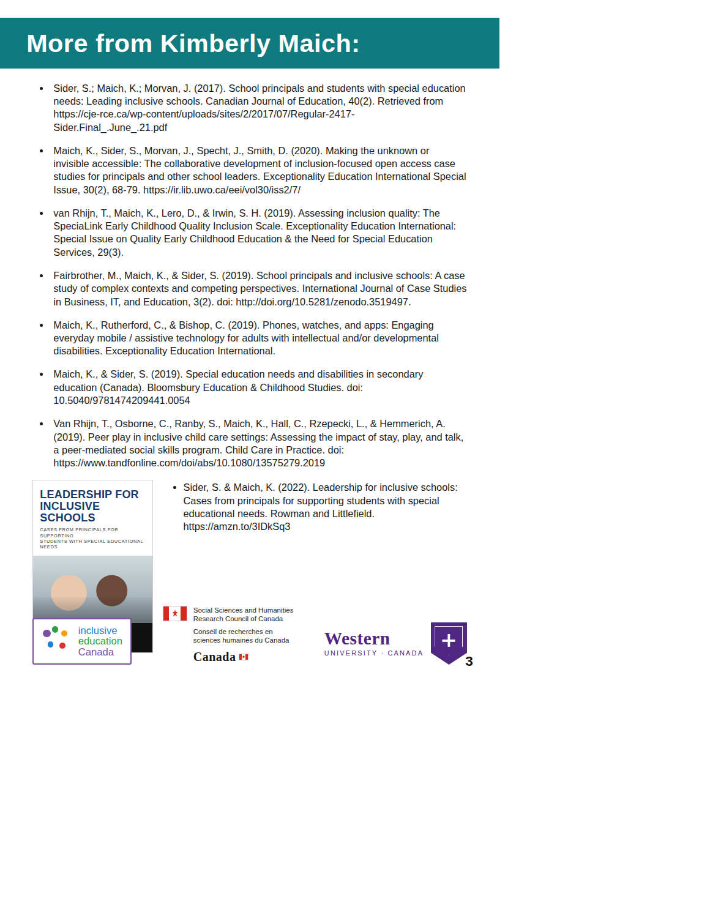More from Kimberly Maich:
Sider, S.; Maich, K.; Morvan, J. (2017). School principals and students with special education needs: Leading inclusive schools. Canadian Journal of Education, 40(2). Retrieved from https://cje-rce.ca/wp-content/uploads/sites/2/2017/07/Regular-2417-Sider.Final_.June_.21.pdf
Maich, K., Sider, S., Morvan, J., Specht, J., Smith, D. (2020). Making the unknown or invisible accessible: The collaborative development of inclusion-focused open access case studies for principals and other school leaders. Exceptionality Education International Special Issue, 30(2), 68-79. https://ir.lib.uwo.ca/eei/vol30/iss2/7/
van Rhijn, T., Maich, K., Lero, D., & Irwin, S. H. (2019). Assessing inclusion quality: The SpeciaLink Early Childhood Quality Inclusion Scale. Exceptionality Education International: Special Issue on Quality Early Childhood Education & the Need for Special Education Services, 29(3).
Fairbrother, M., Maich, K., & Sider, S. (2019). School principals and inclusive schools: A case study of complex contexts and competing perspectives. International Journal of Case Studies in Business, IT, and Education, 3(2). doi: http://doi.org/10.5281/zenodo.3519497.
Maich, K., Rutherford, C., & Bishop, C. (2019). Phones, watches, and apps: Engaging everyday mobile / assistive technology for adults with intellectual and/or developmental disabilities. Exceptionality Education International.
Maich, K., & Sider, S. (2019). Special education needs and disabilities in secondary education (Canada). Bloomsbury Education & Childhood Studies. doi: 10.5040/9781474209441.0054
Van Rhijn, T., Osborne, C., Ranby, S., Maich, K., Hall, C., Rzepecki, L., & Hemmerich, A. (2019). Peer play in inclusive child care settings: Assessing the impact of stay, play, and talk, a peer-mediated social skills program. Child Care in Practice. doi: https://www.tandfonline.com/doi/abs/10.1080/13575279.2019
LEADERSHIP FOR
INCLUSIVE SCHOOLS
Cases from principals for supporting
students with special educational needs
STEVE R. SIDER
KIMBERLY MAICH
Sider, S. & Maich, K. (2022). Leadership for inclusive schools: Cases from principals for supporting students with special educational needs. Rowman and Littlefield. https://amzn.to/3IDkSq3
inclusive
education
Canada
Social Sciences and Humanities
Research Council of Canada
Conseil de recherches en
sciences humaines du Canada
Canada
Western
UNIVERSITY · CANADA
3